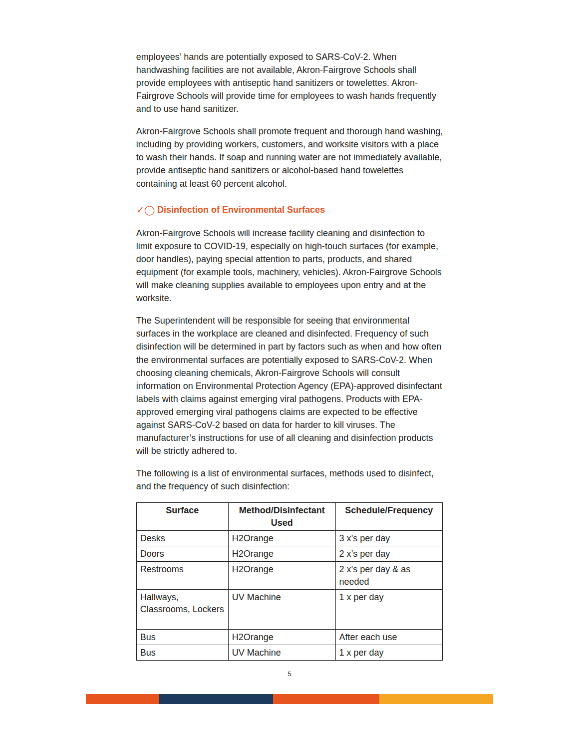employees’ hands are potentially exposed to SARS-CoV-2. When handwashing facilities are not available, Akron-Fairgrove Schools shall provide employees with antiseptic hand sanitizers or towelettes. Akron-Fairgrove Schools will provide time for employees to wash hands frequently and to use hand sanitizer.
Akron-Fairgrove Schools shall promote frequent and thorough hand washing, including by providing workers, customers, and worksite visitors with a place to wash their hands. If soap and running water are not immediately available, provide antiseptic hand sanitizers or alcohol-based hand towelettes containing at least 60 percent alcohol.
✓◯Disinfection of Environmental Surfaces
Akron-Fairgrove Schools will increase facility cleaning and disinfection to limit exposure to COVID-19, especially on high-touch surfaces (for example, door handles), paying special attention to parts, products, and shared equipment (for example tools, machinery, vehicles). Akron-Fairgrove Schools will make cleaning supplies available to employees upon entry and at the worksite.
The Superintendent will be responsible for seeing that environmental surfaces in the workplace are cleaned and disinfected. Frequency of such disinfection will be determined in part by factors such as when and how often the environmental surfaces are potentially exposed to SARS-CoV-2. When choosing cleaning chemicals, Akron-Fairgrove Schools will consult information on Environmental Protection Agency (EPA)-approved disinfectant labels with claims against emerging viral pathogens. Products with EPA-approved emerging viral pathogens claims are expected to be effective against SARS-CoV-2 based on data for harder to kill viruses. The manufacturer’s instructions for use of all cleaning and disinfection products will be strictly adhered to.
The following is a list of environmental surfaces, methods used to disinfect, and the frequency of such disinfection:
| Surface | Method/Disinfectant Used | Schedule/Frequency |
| --- | --- | --- |
| Desks | H2Orange | 3 x’s per day |
| Doors | H2Orange | 2 x’s per day |
| Restrooms | H2Orange | 2 x’s per day & as needed |
| Hallways, Classrooms, Lockers | UV Machine | 1 x per day |
| Bus | H2Orange | After each use |
| Bus | UV Machine | 1 x per day |
5